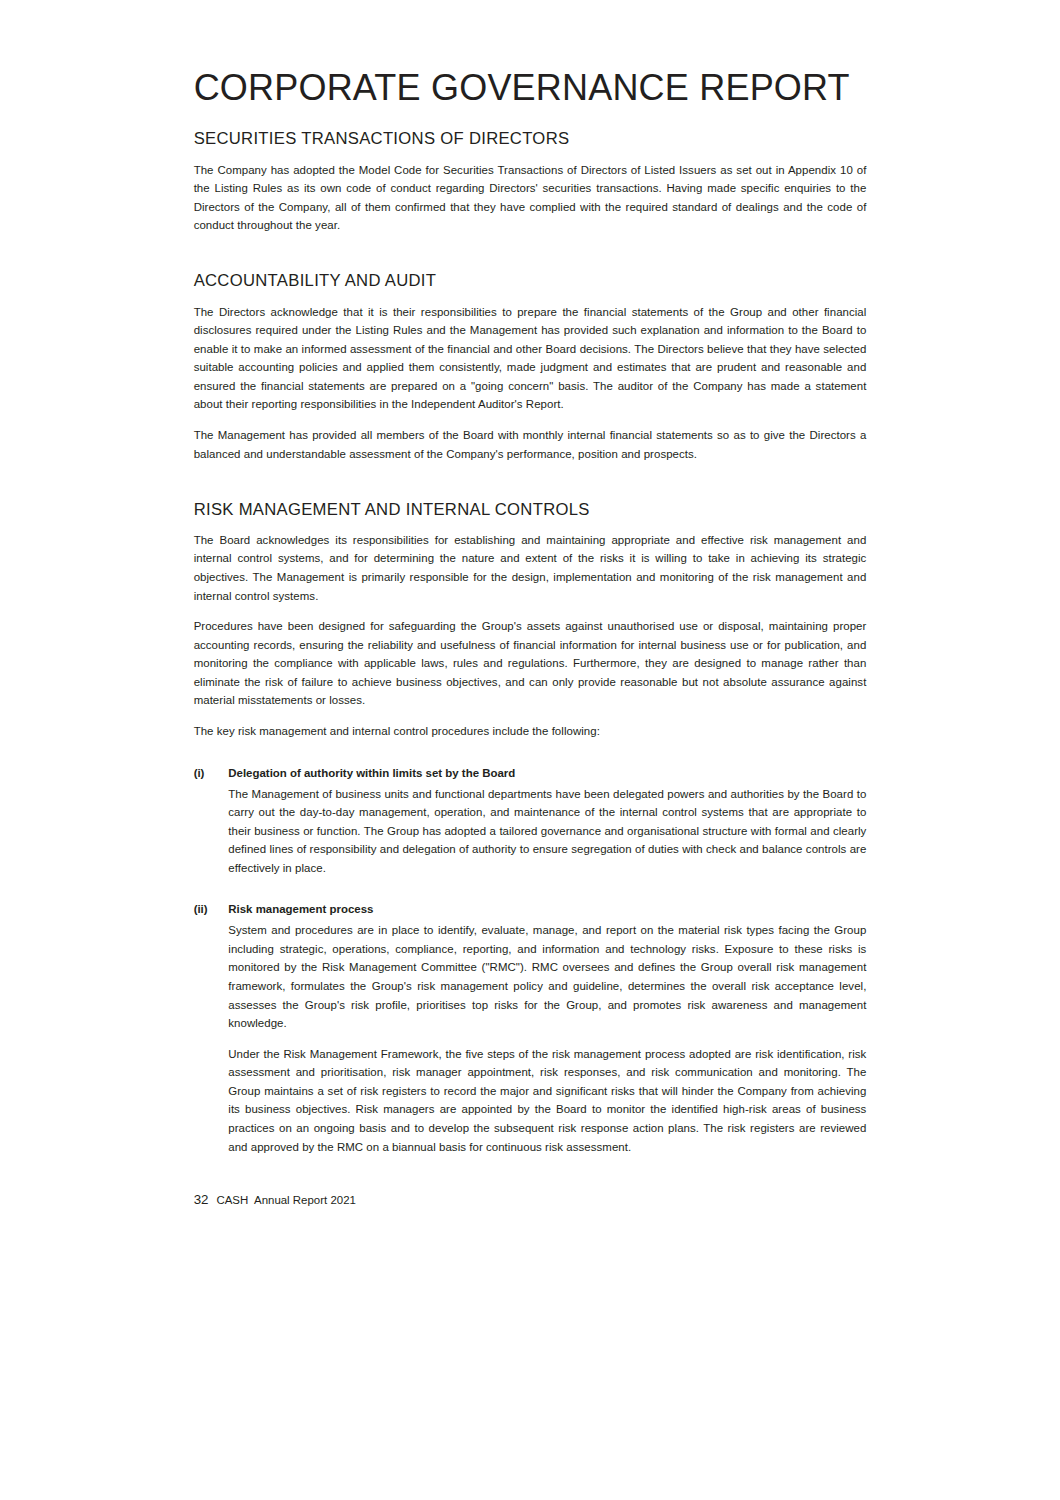CORPORATE GOVERNANCE REPORT
Securities Transactions of Directors
The Company has adopted the Model Code for Securities Transactions of Directors of Listed Issuers as set out in Appendix 10 of the Listing Rules as its own code of conduct regarding Directors' securities transactions. Having made specific enquiries to the Directors of the Company, all of them confirmed that they have complied with the required standard of dealings and the code of conduct throughout the year.
Accountability and Audit
The Directors acknowledge that it is their responsibilities to prepare the financial statements of the Group and other financial disclosures required under the Listing Rules and the Management has provided such explanation and information to the Board to enable it to make an informed assessment of the financial and other Board decisions. The Directors believe that they have selected suitable accounting policies and applied them consistently, made judgment and estimates that are prudent and reasonable and ensured the financial statements are prepared on a "going concern" basis. The auditor of the Company has made a statement about their reporting responsibilities in the Independent Auditor's Report.
The Management has provided all members of the Board with monthly internal financial statements so as to give the Directors a balanced and understandable assessment of the Company's performance, position and prospects.
Risk Management and Internal Controls
The Board acknowledges its responsibilities for establishing and maintaining appropriate and effective risk management and internal control systems, and for determining the nature and extent of the risks it is willing to take in achieving its strategic objectives. The Management is primarily responsible for the design, implementation and monitoring of the risk management and internal control systems.
Procedures have been designed for safeguarding the Group's assets against unauthorised use or disposal, maintaining proper accounting records, ensuring the reliability and usefulness of financial information for internal business use or for publication, and monitoring the compliance with applicable laws, rules and regulations. Furthermore, they are designed to manage rather than eliminate the risk of failure to achieve business objectives, and can only provide reasonable but not absolute assurance against material misstatements or losses.
The key risk management and internal control procedures include the following:
(i)
Delegation of authority within limits set by the Board
The Management of business units and functional departments have been delegated powers and authorities by the Board to carry out the day-to-day management, operation, and maintenance of the internal control systems that are appropriate to their business or function. The Group has adopted a tailored governance and organisational structure with formal and clearly defined lines of responsibility and delegation of authority to ensure segregation of duties with check and balance controls are effectively in place.
(ii)
Risk management process
System and procedures are in place to identify, evaluate, manage, and report on the material risk types facing the Group including strategic, operations, compliance, reporting, and information and technology risks. Exposure to these risks is monitored by the Risk Management Committee ("RMC"). RMC oversees and defines the Group overall risk management framework, formulates the Group's risk management policy and guideline, determines the overall risk acceptance level, assesses the Group's risk profile, prioritises top risks for the Group, and promotes risk awareness and management knowledge.
Under the Risk Management Framework, the five steps of the risk management process adopted are risk identification, risk assessment and prioritisation, risk manager appointment, risk responses, and risk communication and monitoring. The Group maintains a set of risk registers to record the major and significant risks that will hinder the Company from achieving its business objectives. Risk managers are appointed by the Board to monitor the identified high-risk areas of business practices on an ongoing basis and to develop the subsequent risk response action plans. The risk registers are reviewed and approved by the RMC on a biannual basis for continuous risk assessment.
32 CASH Annual Report 2021